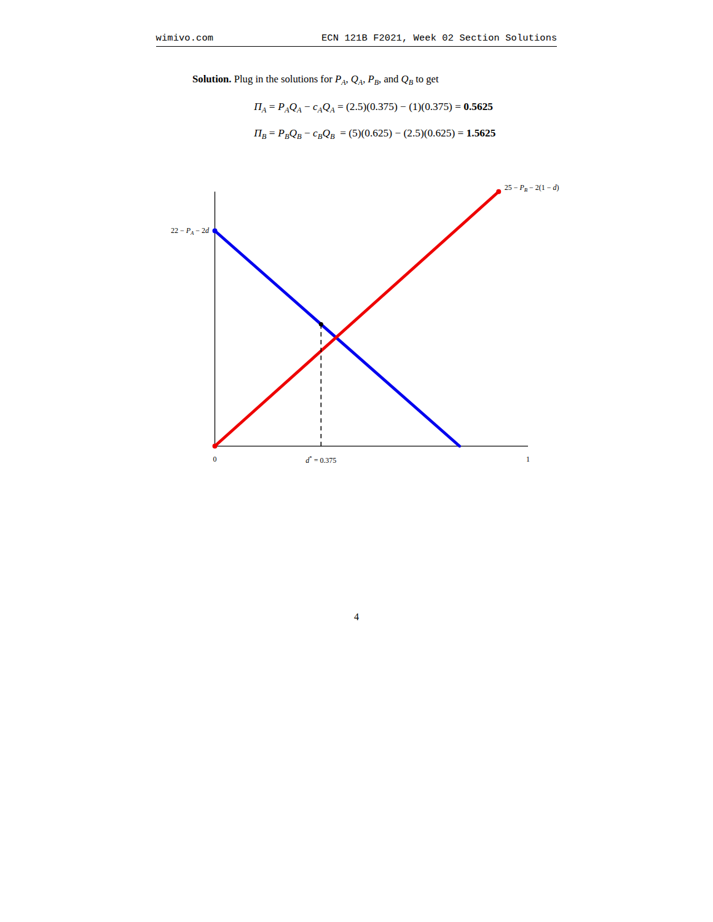wimivo.com ECN 121B F2021, Week 02 Section Solutions
Solution. Plug in the solutions for PA, QA, PB, and QB to get
ΠA = PAQA − cAQA = (2.5)(0.375) − (1)(0.375) = 0.5625 ΠB = PBQB − cBQB = (5)(0.625) − (2.5)(0.625) = 1.5625
25 − PB − 2(1 − d) 22 − PA − 2d 0 1 d* = 0.375
4